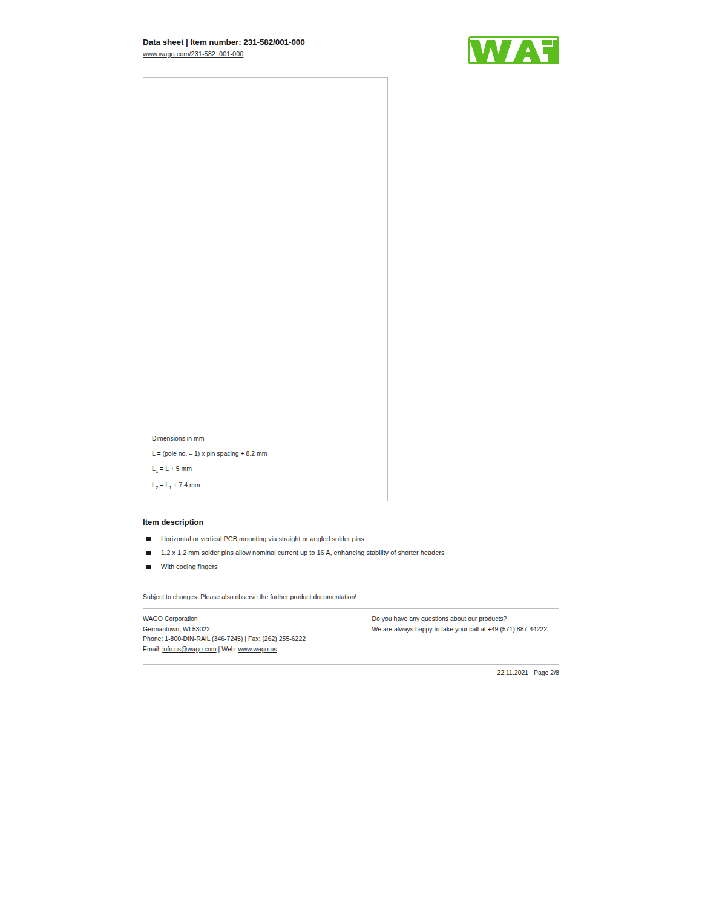Data sheet | Item number: 231-582/001-000
www.wago.com/231-582_001-000
Dimensions in mm
L = (pole no. – 1) x pin spacing + 8.2 mm
L1 = L + 5 mm
L2 = L1 + 7.4 mm
Item description
Horizontal or vertical PCB mounting via straight or angled solder pins
1.2 x 1.2 mm solder pins allow nominal current up to 16 A, enhancing stability of shorter headers
With coding fingers
Subject to changes. Please also observe the further product documentation!
WAGO Corporation
Germantown, WI 53022
Phone: 1-800-DIN-RAIL (346-7245) | Fax: (262) 255-6222
Email: info.us@wago.com | Web: www.wago.us
Do you have any questions about our products?
We are always happy to take your call at +49 (571) 887-44222.
22.11.2021 Page 2/8